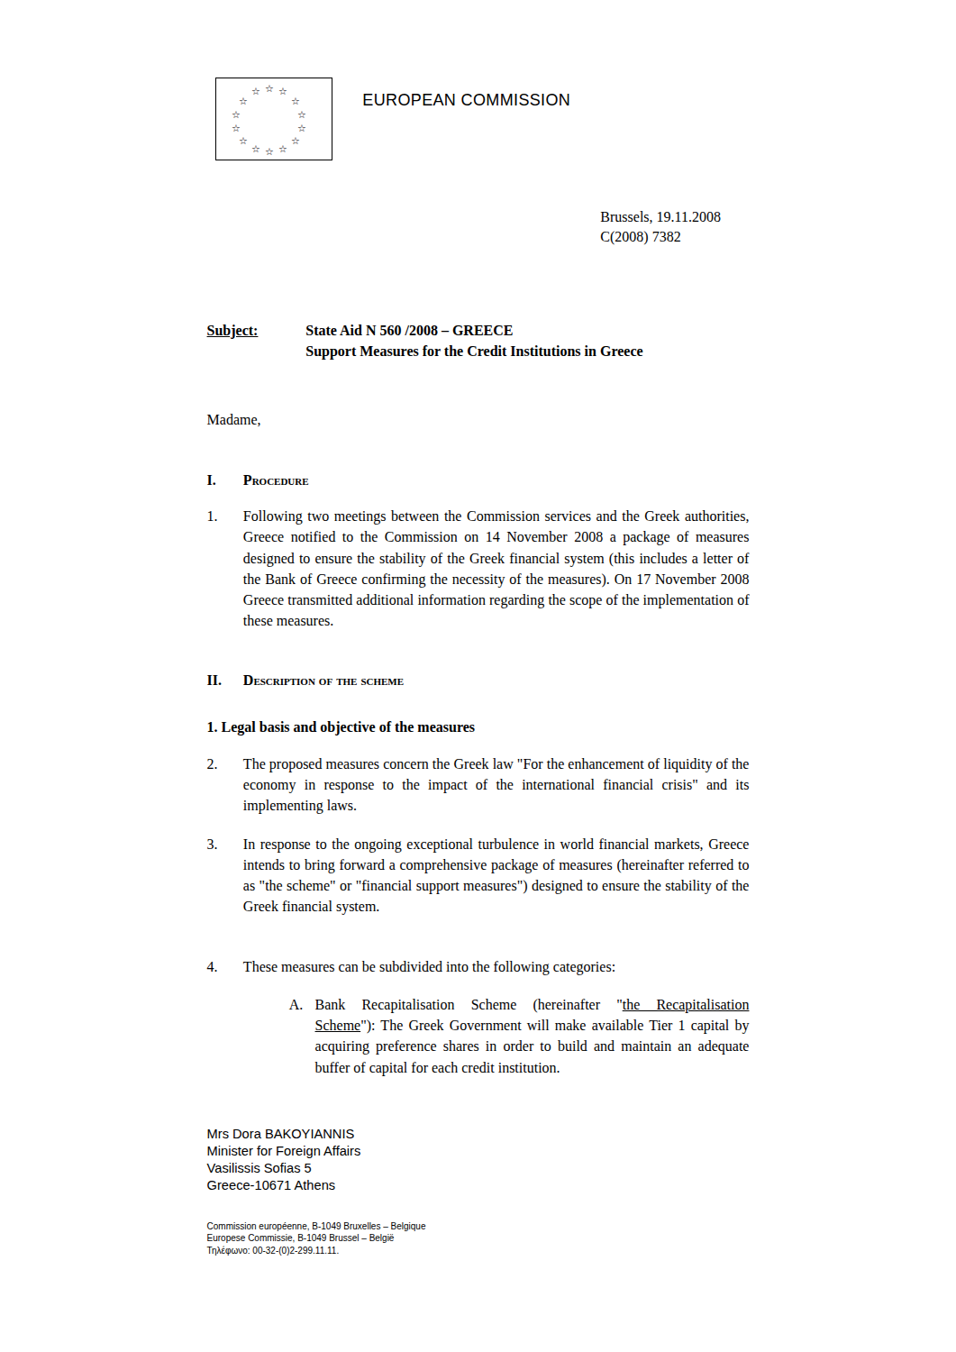☆ ☆ ☆ ☆ ☆ ☆ ☆ ☆ ☆ ☆ ☆ ☆ ☆ ☆
EUROPEAN COMMISSION
Brussels, 19.11.2008
C(2008) 7382
Subject:
State Aid N 560 /2008 – GREECE
Support Measures for the Credit Institutions in Greece
Madame,
I. Procedure
1. Following two meetings between the Commission services and the Greek authorities, Greece notified to the Commission on 14 November 2008 a package of measures designed to ensure the stability of the Greek financial system (this includes a letter of the Bank of Greece confirming the necessity of the measures). On 17 November 2008 Greece transmitted additional information regarding the scope of the implementation of these measures.
II. Description of the scheme
1. Legal basis and objective of the measures
2. The proposed measures concern the Greek law "For the enhancement of liquidity of the economy in response to the impact of the international financial crisis" and its implementing laws.
3. In response to the ongoing exceptional turbulence in world financial markets, Greece intends to bring forward a comprehensive package of measures (hereinafter referred to as "the scheme" or "financial support measures") designed to ensure the stability of the Greek financial system.
4. These measures can be subdivided into the following categories:
A. Bank Recapitalisation Scheme (hereinafter "the Recapitalisation Scheme"): The Greek Government will make available Tier 1 capital by acquiring preference shares in order to build and maintain an adequate buffer of capital for each credit institution.
Mrs Dora BAKOYIANNIS
Minister for Foreign Affairs
Vasilissis Sofias 5
Greece-10671 Athens
Commission européenne, B-1049 Bruxelles – Belgique
Europese Commissie, B-1049 Brussel – België
Τηλέφωνο: 00-32-(0)2-299.11.11.